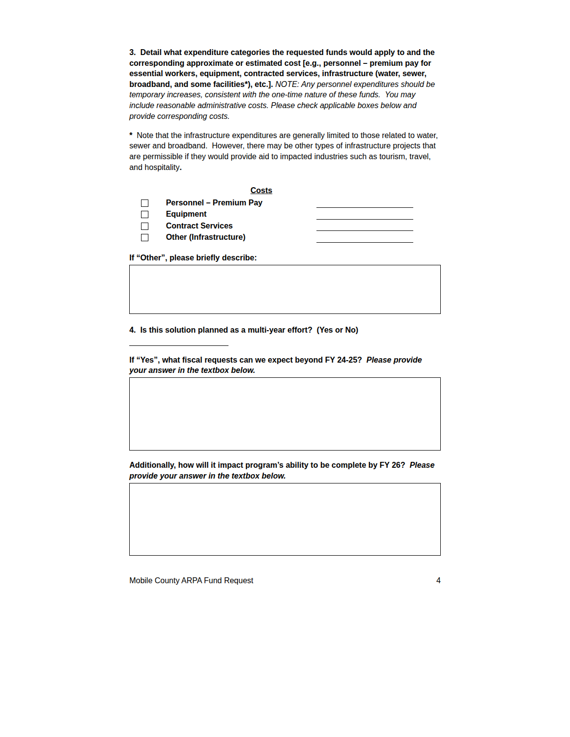3. Detail what expenditure categories the requested funds would apply to and the corresponding approximate or estimated cost [e.g., personnel – premium pay for essential workers, equipment, contracted services, infrastructure (water, sewer, broadband, and some facilities*), etc.]. NOTE: Any personnel expenditures should be temporary increases, consistent with the one-time nature of these funds. You may include reasonable administrative costs. Please check applicable boxes below and provide corresponding costs.
* Note that the infrastructure expenditures are generally limited to those related to water, sewer and broadband. However, there may be other types of infrastructure projects that are permissible if they would provide aid to impacted industries such as tourism, travel, and hospitality.
Costs
| | Personnel – Premium Pay | |
| | Equipment | |
| | Contract Services | |
| | Other (Infrastructure) | |
If “Other”, please briefly describe:
4. Is this solution planned as a multi-year effort? (Yes or No)
If “Yes”, what fiscal requests can we expect beyond FY 24-25? Please provide your answer in the textbox below.
Additionally, how will it impact program’s ability to be complete by FY 26? Please provide your answer in the textbox below.
Mobile County ARPA Fund Request
4